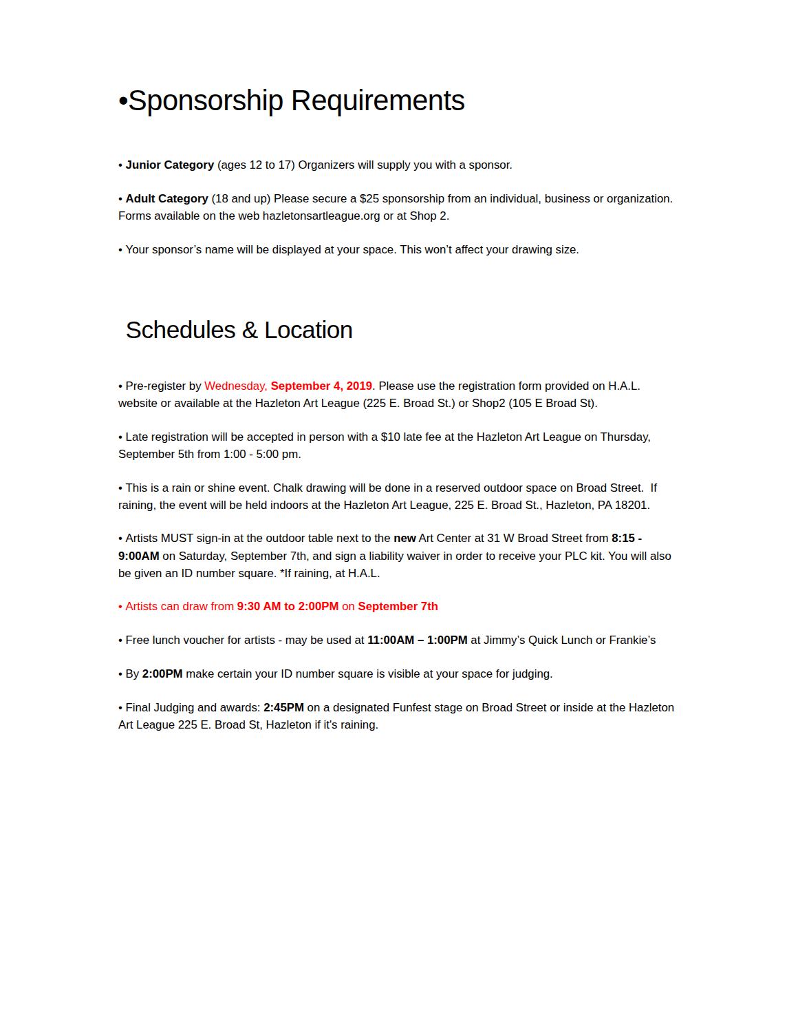•Sponsorship Requirements
Junior Category (ages 12 to 17) Organizers will supply you with a sponsor.
Adult Category (18 and up) Please secure a $25 sponsorship from an individual, business or organization. Forms available on the web hazletonsartleague.org or at Shop 2.
Your sponsor’s name will be displayed at your space. This won’t affect your drawing size.
Schedules & Location
Pre-register by Wednesday, September 4, 2019. Please use the registration form provided on H.A.L. website or available at the Hazleton Art League (225 E. Broad St.) or Shop2 (105 E Broad St).
Late registration will be accepted in person with a $10 late fee at the Hazleton Art League on Thursday, September 5th from 1:00 - 5:00 pm.
This is a rain or shine event. Chalk drawing will be done in a reserved outdoor space on Broad Street. If raining, the event will be held indoors at the Hazleton Art League, 225 E. Broad St., Hazleton, PA 18201.
Artists MUST sign-in at the outdoor table next to the new Art Center at 31 W Broad Street from 8:15 - 9:00AM on Saturday, September 7th, and sign a liability waiver in order to receive your PLC kit. You will also be given an ID number square. *If raining, at H.A.L.
Artists can draw from 9:30 AM to 2:00PM on September 7th
Free lunch voucher for artists - may be used at 11:00AM – 1:00PM at Jimmy’s Quick Lunch or Frankie’s
By 2:00PM make certain your ID number square is visible at your space for judging.
Final Judging and awards: 2:45PM on a designated Funfest stage on Broad Street or inside at the Hazleton Art League 225 E. Broad St, Hazleton if it's raining.